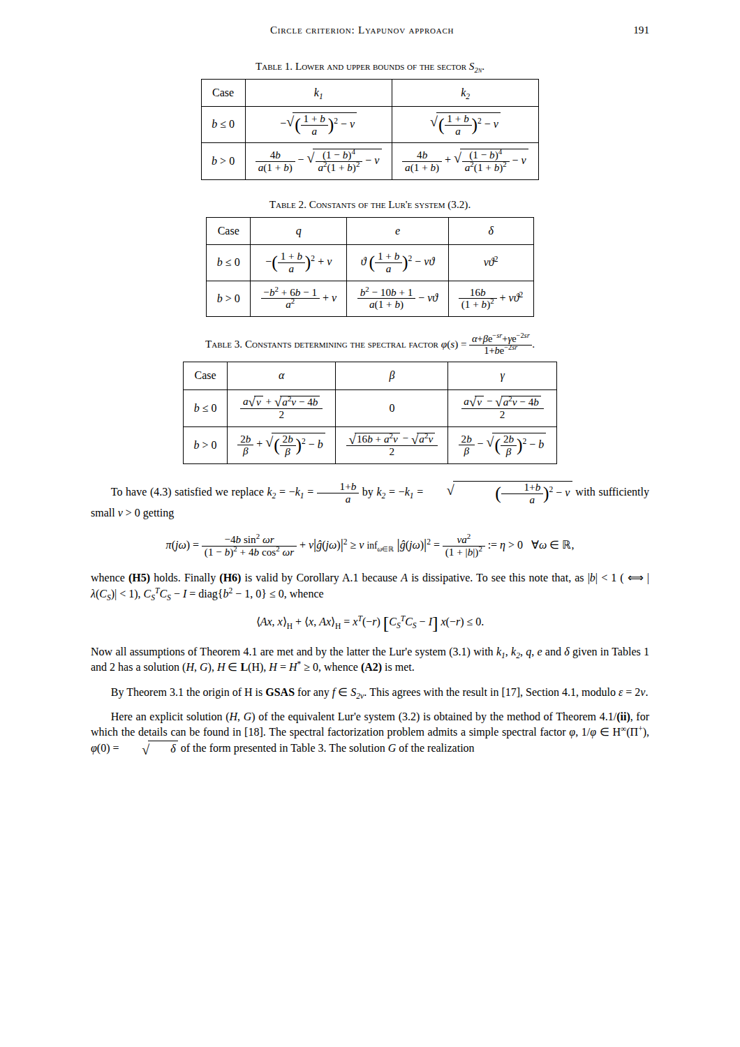Circle criterion: Lyapunov approach 191
Table 1. Lower and upper bounds of the sector S2ν.
| Case | k 1 | k 2 |
| --- | --- | --- |
| b ≤ 0 | − ( 1 + b a ) 2 − ν | ( 1 + b a ) 2 − ν |
| b > 0 | 4 b a (1 + b ) − (1 − b ) 4 a 2 (1 + b ) 2 − ν | 4 b a (1 + b ) + (1 − b ) 4 a 2 (1 + b ) 2 − ν |
Table 2. Constants of the Lur'e system (3.2).
| Case | q | e | δ |
| --- | --- | --- | --- |
| b ≤ 0 | − ( 1 + b a ) 2 + ν | ϑ ( 1 + b a ) 2 − νϑ | νϑ 2 |
| b > 0 | − b 2 + 6 b − 1 a 2 + ν | b 2 − 10 b + 1 a (1 + b ) − νϑ | 16 b (1 + b ) 2 + νϑ 2 |
Table 3. Constants determining the spectral factor φ(s) = α+βe−sr+γe−2sr 1+be−2sr.
| Case | α | β | γ |
| --- | --- | --- | --- |
| b ≤ 0 | a ν + a 2 ν − 4 b 2 | 0 | a ν − a 2 ν − 4 b 2 |
| b > 0 | 2 b β + ( 2 b β ) 2 − b | 16 b + a 2 ν − a 2 ν 2 | 2 b β − ( 2 b β ) 2 − b |
To have (4.3) satisfied we replace k2 = −k1 = 1+b a by k2 = −k1 = (1+b a)2 − ν with sufficiently small ν > 0 getting
π(jω) = −4b sin2 ωr(1 − b)2 + 4b cos2 ωr + ν|ĝ(jω)|2 ≥ ν infω∈ℝ |ĝ(jω)|2 = νa2(1 + |b|)2 := η > 0 ∀ω ∈ ℝ,
whence (H5) holds. Finally (H6) is valid by Corollary A.1 because A is dissipative. To see this note that, as |b| < 1 ( ⟺ |λ(CS)| < 1), CSTCS − I = diag{b2 − 1, 0} ≤ 0, whence
⟨Ax, x⟩H + ⟨x, Ax⟩H = xT(−r) [CSTCS − I] x(−r) ≤ 0.
Now all assumptions of Theorem 4.1 are met and by the latter the Lur'e system (3.1) with k1, k2, q, e and δ given in Tables 1 and 2 has a solution (H, G), H ∈ L(H), H = H* ≥ 0, whence (A2) is met.
By Theorem 3.1 the origin of H is GSAS for any f ∈ S2ν. This agrees with the result in [17], Section 4.1, modulo ε = 2ν.
Here an explicit solution (H, G) of the equivalent Lur'e system (3.2) is obtained by the method of Theorem 4.1/(ii), for which the details can be found in [18]. The spectral factorization problem admits a simple spectral factor φ, 1/φ ∈ H∞(Π+), φ(0) = δ of the form presented in Table 3. The solution G of the realization